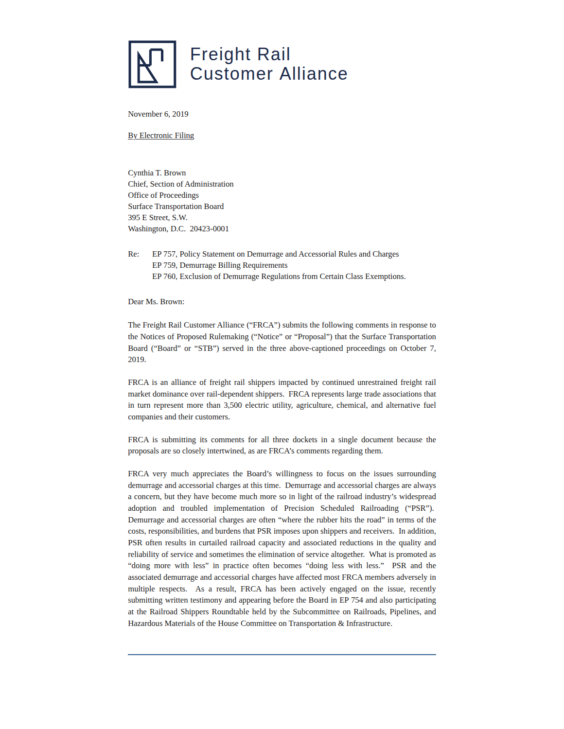Freight Rail
Customer Alliance
November 6, 2019
By Electronic Filing
Cynthia T. Brown
Chief, Section of Administration
Office of Proceedings
Surface Transportation Board
395 E Street, S.W.
Washington, D.C. 20423-0001
Re:
EP 757, Policy Statement on Demurrage and Accessorial Rules and Charges
EP 759, Demurrage Billing Requirements
EP 760, Exclusion of Demurrage Regulations from Certain Class Exemptions.
Dear Ms. Brown:
The Freight Rail Customer Alliance (“FRCA”) submits the following comments in response to the Notices of Proposed Rulemaking (“Notice” or “Proposal”) that the Surface Transportation Board (“Board” or “STB”) served in the three above-captioned proceedings on October 7, 2019.
FRCA is an alliance of freight rail shippers impacted by continued unrestrained freight rail market dominance over rail-dependent shippers. FRCA represents large trade associations that in turn represent more than 3,500 electric utility, agriculture, chemical, and alternative fuel companies and their customers.
FRCA is submitting its comments for all three dockets in a single document because the proposals are so closely intertwined, as are FRCA’s comments regarding them.
FRCA very much appreciates the Board’s willingness to focus on the issues surrounding demurrage and accessorial charges at this time. Demurrage and accessorial charges are always a concern, but they have become much more so in light of the railroad industry’s widespread adoption and troubled implementation of Precision Scheduled Railroading (“PSR”). Demurrage and accessorial charges are often “where the rubber hits the road” in terms of the costs, responsibilities, and burdens that PSR imposes upon shippers and receivers. In addition, PSR often results in curtailed railroad capacity and associated reductions in the quality and reliability of service and sometimes the elimination of service altogether. What is promoted as “doing more with less” in practice often becomes “doing less with less.” PSR and the associated demurrage and accessorial charges have affected most FRCA members adversely in multiple respects. As a result, FRCA has been actively engaged on the issue, recently submitting written testimony and appearing before the Board in EP 754 and also participating at the Railroad Shippers Roundtable held by the Subcommittee on Railroads, Pipelines, and Hazardous Materials of the House Committee on Transportation & Infrastructure.